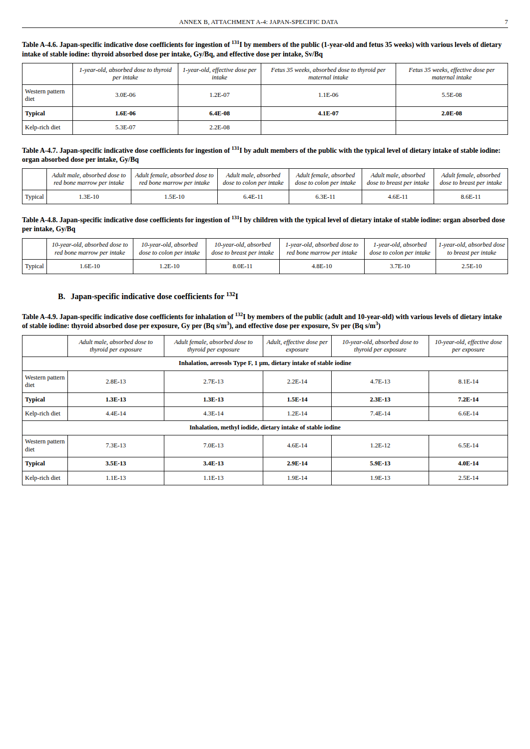ANNEX B, ATTACHMENT A-4: JAPAN-SPECIFIC DATA
7
Table A-4.6. Japan-specific indicative dose coefficients for ingestion of 131I by members of the public (1-year-old and fetus 35 weeks) with various levels of dietary intake of stable iodine: thyroid absorbed dose per intake, Gy/Bq, and effective dose per intake, Sv/Bq
| | 1-year-old, absorbed dose to thyroid per intake | 1-year-old, effective dose per intake | Fetus 35 weeks, absorbed dose to thyroid per maternal intake | Fetus 35 weeks, effective dose per maternal intake |
| --- | --- | --- | --- | --- |
| Western pattern diet | 3.0E-06 | 1.2E-07 | 1.1E-06 | 5.5E-08 |
| Typical | 1.6E-06 | 6.4E-08 | 4.1E-07 | 2.0E-08 |
| Kelp-rich diet | 5.3E-07 | 2.2E-08 | | |
Table A-4.7. Japan-specific indicative dose coefficients for ingestion of 131I by adult members of the public with the typical level of dietary intake of stable iodine: organ absorbed dose per intake, Gy/Bq
| | Adult male, absorbed dose to red bone marrow per intake | Adult female, absorbed dose to red bone marrow per intake | Adult male, absorbed dose to colon per intake | Adult female, absorbed dose to colon per intake | Adult male, absorbed dose to breast per intake | Adult female, absorbed dose to breast per intake |
| --- | --- | --- | --- | --- | --- | --- |
| Typical | 1.3E-10 | 1.5E-10 | 6.4E-11 | 6.3E-11 | 4.6E-11 | 8.6E-11 |
Table A-4.8. Japan-specific indicative dose coefficients for ingestion of 131I by children with the typical level of dietary intake of stable iodine: organ absorbed dose per intake, Gy/Bq
| | 10-year-old, absorbed dose to red bone marrow per intake | 10-year-old, absorbed dose to colon per intake | 10-year-old, absorbed dose to breast per intake | 1-year-old, absorbed dose to red bone marrow per intake | 1-year-old, absorbed dose to colon per intake | 1-year-old, absorbed dose to breast per intake |
| --- | --- | --- | --- | --- | --- | --- |
| Typical | 1.6E-10 | 1.2E-10 | 8.0E-11 | 4.8E-10 | 3.7E-10 | 2.5E-10 |
B. Japan-specific indicative dose coefficients for 132I
Table A-4.9. Japan-specific indicative dose coefficients for inhalation of 132I by members of the public (adult and 10-year-old) with various levels of dietary intake of stable iodine: thyroid absorbed dose per exposure, Gy per (Bq s/m3), and effective dose per exposure, Sv per (Bq s/m3)
| | Adult male, absorbed dose to thyroid per exposure | Adult female, absorbed dose to thyroid per exposure | Adult, effective dose per exposure | 10-year-old, absorbed dose to thyroid per exposure | 10-year-old, effective dose per exposure |
| --- | --- | --- | --- | --- | --- |
| Inhalation, aerosols Type F, 1 µm, dietary intake of stable iodine |
| Western pattern diet | 2.8E-13 | 2.7E-13 | 2.2E-14 | 4.7E-13 | 8.1E-14 |
| Typical | 1.3E-13 | 1.3E-13 | 1.5E-14 | 2.3E-13 | 7.2E-14 |
| Kelp-rich diet | 4.4E-14 | 4.3E-14 | 1.2E-14 | 7.4E-14 | 6.6E-14 |
| Inhalation, methyl iodide, dietary intake of stable iodine |
| Western pattern diet | 7.3E-13 | 7.0E-13 | 4.6E-14 | 1.2E-12 | 6.5E-14 |
| Typical | 3.5E-13 | 3.4E-13 | 2.9E-14 | 5.9E-13 | 4.0E-14 |
| Kelp-rich diet | 1.1E-13 | 1.1E-13 | 1.9E-14 | 1.9E-13 | 2.5E-14 |